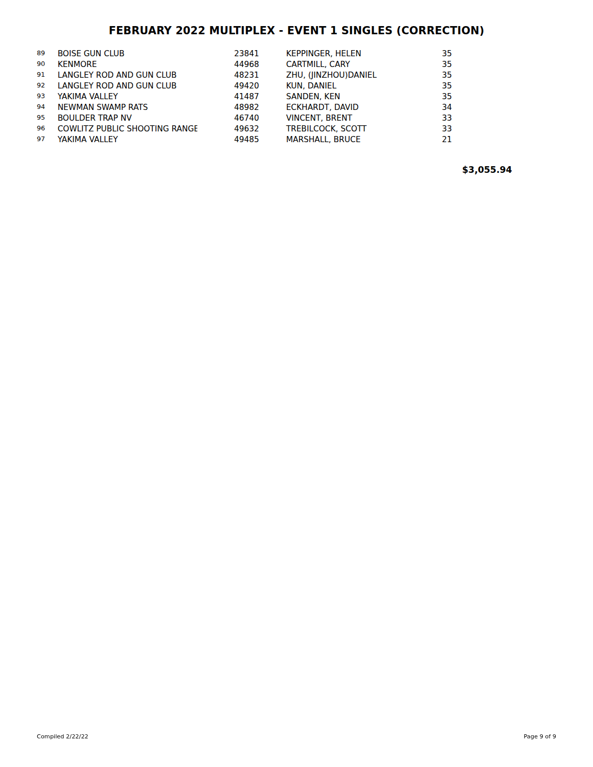FEBRUARY 2022 MULTIPLEX - EVENT 1 SINGLES (CORRECTION)
| 89 | BOISE GUN CLUB | 23841 | KEPPINGER, HELEN | 35 | |
| 90 | KENMORE | 44968 | CARTMILL, CARY | 35 | |
| 91 | LANGLEY ROD AND GUN CLUB | 48231 | ZHU, (JINZHOU)DANIEL | 35 | |
| 92 | LANGLEY ROD AND GUN CLUB | 49420 | KUN, DANIEL | 35 | |
| 93 | YAKIMA VALLEY | 41487 | SANDEN, KEN | 35 | |
| 94 | NEWMAN SWAMP RATS | 48982 | ECKHARDT, DAVID | 34 | |
| 95 | BOULDER TRAP NV | 46740 | VINCENT, BRENT | 33 | |
| 96 | COWLITZ PUBLIC SHOOTING RANGE | 49632 | TREBILCOCK, SCOTT | 33 | |
| 97 | YAKIMA VALLEY | 49485 | MARSHALL, BRUCE | 21 | |
$3,055.94
Compiled 2/22/22 Page 9 of 9